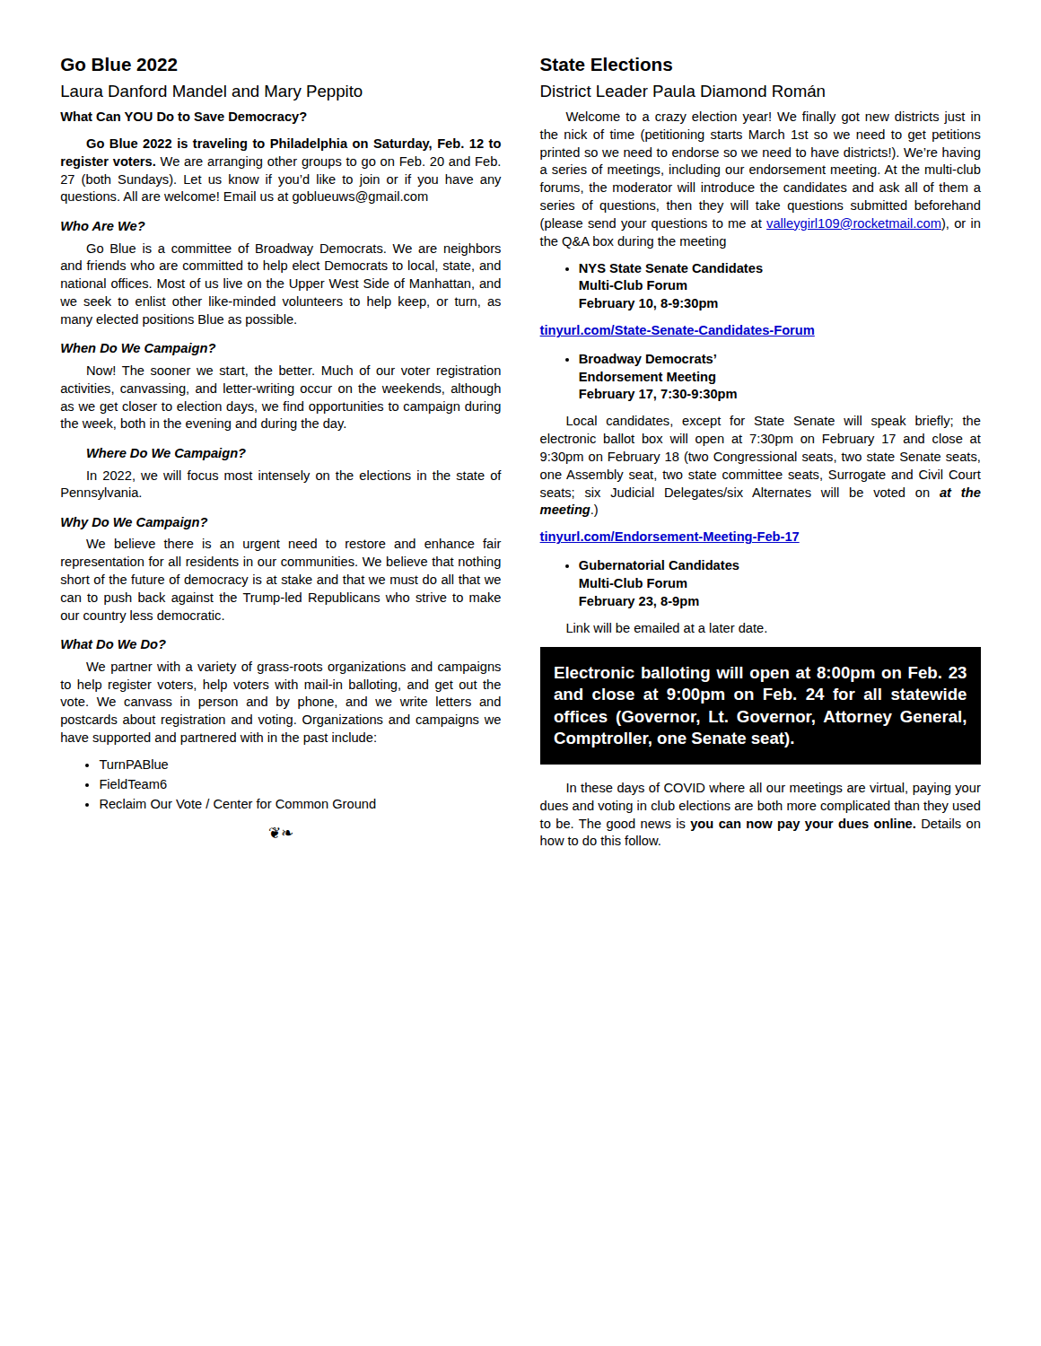Go Blue 2022
Laura Danford Mandel and Mary Peppito
What Can YOU Do to Save Democracy?
Go Blue 2022 is traveling to Philadelphia on Saturday, Feb. 12 to register voters. We are arranging other groups to go on Feb. 20 and Feb. 27 (both Sundays). Let us know if you’d like to join or if you have any questions. All are welcome! Email us at goblueuws@gmail.com
Who Are We?
Go Blue is a committee of Broadway Democrats. We are neighbors and friends who are committed to help elect Democrats to local, state, and national offices. Most of us live on the Upper West Side of Manhattan, and we seek to enlist other like-minded volunteers to help keep, or turn, as many elected positions Blue as possible.
When Do We Campaign?
Now! The sooner we start, the better. Much of our voter registration activities, canvassing, and letter-writing occur on the weekends, although as we get closer to election days, we find opportunities to campaign during the week, both in the evening and during the day.
Where Do We Campaign?
In 2022, we will focus most intensely on the elections in the state of Pennsylvania.
Why Do We Campaign?
We believe there is an urgent need to restore and enhance fair representation for all residents in our communities. We believe that nothing short of the future of democracy is at stake and that we must do all that we can to push back against the Trump-led Republicans who strive to make our country less democratic.
What Do We Do?
We partner with a variety of grass-roots organizations and campaigns to help register voters, help voters with mail-in balloting, and get out the vote. We canvass in person and by phone, and we write letters and postcards about registration and voting. Organizations and campaigns we have supported and partnered with in the past include:
TurnPABlue
FieldTeam6
Reclaim Our Vote / Center for Common Ground
❦❧
State Elections
District Leader Paula Diamond Román
Welcome to a crazy election year! We finally got new districts just in the nick of time (petitioning starts March 1st so we need to get petitions printed so we need to endorse so we need to have districts!). We’re having a series of meetings, including our endorsement meeting. At the multi-club forums, the moderator will introduce the candidates and ask all of them a series of questions, then they will take questions submitted beforehand (please send your questions to me at valleygirl109@rocketmail.com), or in the Q&A box during the meeting
NYS State Senate Candidates
Multi-Club Forum
February 10, 8-9:30pm
tinyurl.com/State-Senate-Candidates-Forum
Broadway Democrats’
Endorsement Meeting
February 17, 7:30-9:30pm
Local candidates, except for State Senate will speak briefly; the electronic ballot box will open at 7:30pm on February 17 and close at 9:30pm on February 18 (two Congressional seats, two state Senate seats, one Assembly seat, two state committee seats, Surrogate and Civil Court seats; six Judicial Delegates/six Alternates will be voted on at the meeting.)
tinyurl.com/Endorsement-Meeting-Feb-17
Gubernatorial Candidates
Multi-Club Forum
February 23, 8-9pm
Link will be emailed at a later date.
Electronic balloting will open at 8:00pm on Feb. 23 and close at 9:00pm on Feb. 24 for all statewide offices (Governor, Lt. Governor, Attorney General, Comptroller, one Senate seat).
In these days of COVID where all our meetings are virtual, paying your dues and voting in club elections are both more complicated than they used to be. The good news is you can now pay your dues online. Details on how to do this follow.